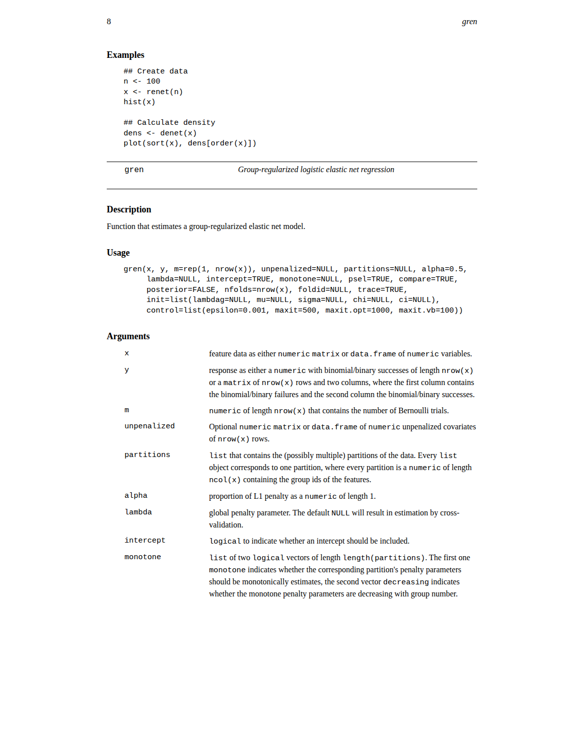8 gren
Examples
## Create data
n <- 100
x <- renet(n)
hist(x)

## Calculate density
dens <- denet(x)
plot(sort(x), dens[order(x)])
gren Group-regularized logistic elastic net regression
Description
Function that estimates a group-regularized elastic net model.
Usage
gren(x, y, m=rep(1, nrow(x)), unpenalized=NULL, partitions=NULL, alpha=0.5,
     lambda=NULL, intercept=TRUE, monotone=NULL, psel=TRUE, compare=TRUE,
     posterior=FALSE, nfolds=nrow(x), foldid=NULL, trace=TRUE,
     init=list(lambdag=NULL, mu=NULL, sigma=NULL, chi=NULL, ci=NULL),
     control=list(epsilon=0.001, maxit=500, maxit.opt=1000, maxit.vb=100))
Arguments
x
feature data as either numeric matrix or data.frame of numeric variables.
y
response as either a numeric with binomial/binary successes of length nrow(x) or a matrix of nrow(x) rows and two columns, where the first column contains the binomial/binary failures and the second column the binomial/binary successes.
m
numeric of length nrow(x) that contains the number of Bernoulli trials.
unpenalized
Optional numeric matrix or data.frame of numeric unpenalized covariates of nrow(x) rows.
partitions
list that contains the (possibly multiple) partitions of the data. Every list object corresponds to one partition, where every partition is a numeric of length ncol(x) containing the group ids of the features.
alpha
proportion of L1 penalty as a numeric of length 1.
lambda
global penalty parameter. The default NULL will result in estimation by cross-validation.
intercept
logical to indicate whether an intercept should be included.
monotone
list of two logical vectors of length length(partitions). The first one monotone indicates whether the corresponding partition's penalty parameters should be monotonically estimates, the second vector decreasing indicates whether the monotone penalty parameters are decreasing with group number.